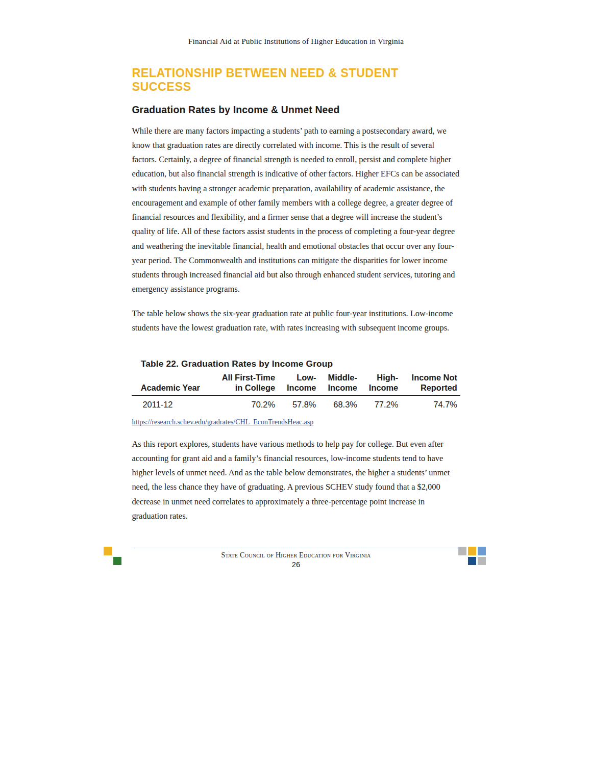Financial Aid at Public Institutions of Higher Education in Virginia
Relationship Between Need & Student Success
Graduation Rates by Income & Unmet Need
While there are many factors impacting a students’ path to earning a postsecondary award, we know that graduation rates are directly correlated with income. This is the result of several factors. Certainly, a degree of financial strength is needed to enroll, persist and complete higher education, but also financial strength is indicative of other factors. Higher EFCs can be associated with students having a stronger academic preparation, availability of academic assistance, the encouragement and example of other family members with a college degree, a greater degree of financial resources and flexibility, and a firmer sense that a degree will increase the student’s quality of life. All of these factors assist students in the process of completing a four-year degree and weathering the inevitable financial, health and emotional obstacles that occur over any four-year period. The Commonwealth and institutions can mitigate the disparities for lower income students through increased financial aid but also through enhanced student services, tutoring and emergency assistance programs.
The table below shows the six-year graduation rate at public four-year institutions. Low-income students have the lowest graduation rate, with rates increasing with subsequent income groups.
Table 22. Graduation Rates by Income Group
| Academic Year | All First-Time in College | Low- Income | Middle- Income | High- Income | Income Not Reported |
| --- | --- | --- | --- | --- | --- |
| 2011-12 | 70.2% | 57.8% | 68.3% | 77.2% | 74.7% |
https://research.schev.edu/gradrates/CHL_EconTrendsHeac.asp
As this report explores, students have various methods to help pay for college. But even after accounting for grant aid and a family’s financial resources, low-income students tend to have higher levels of unmet need. And as the table below demonstrates, the higher a students’ unmet need, the less chance they have of graduating. A previous SCHEV study found that a $2,000 decrease in unmet need correlates to approximately a three-percentage point increase in graduation rates.
State Council of Higher Education for Virginia
26